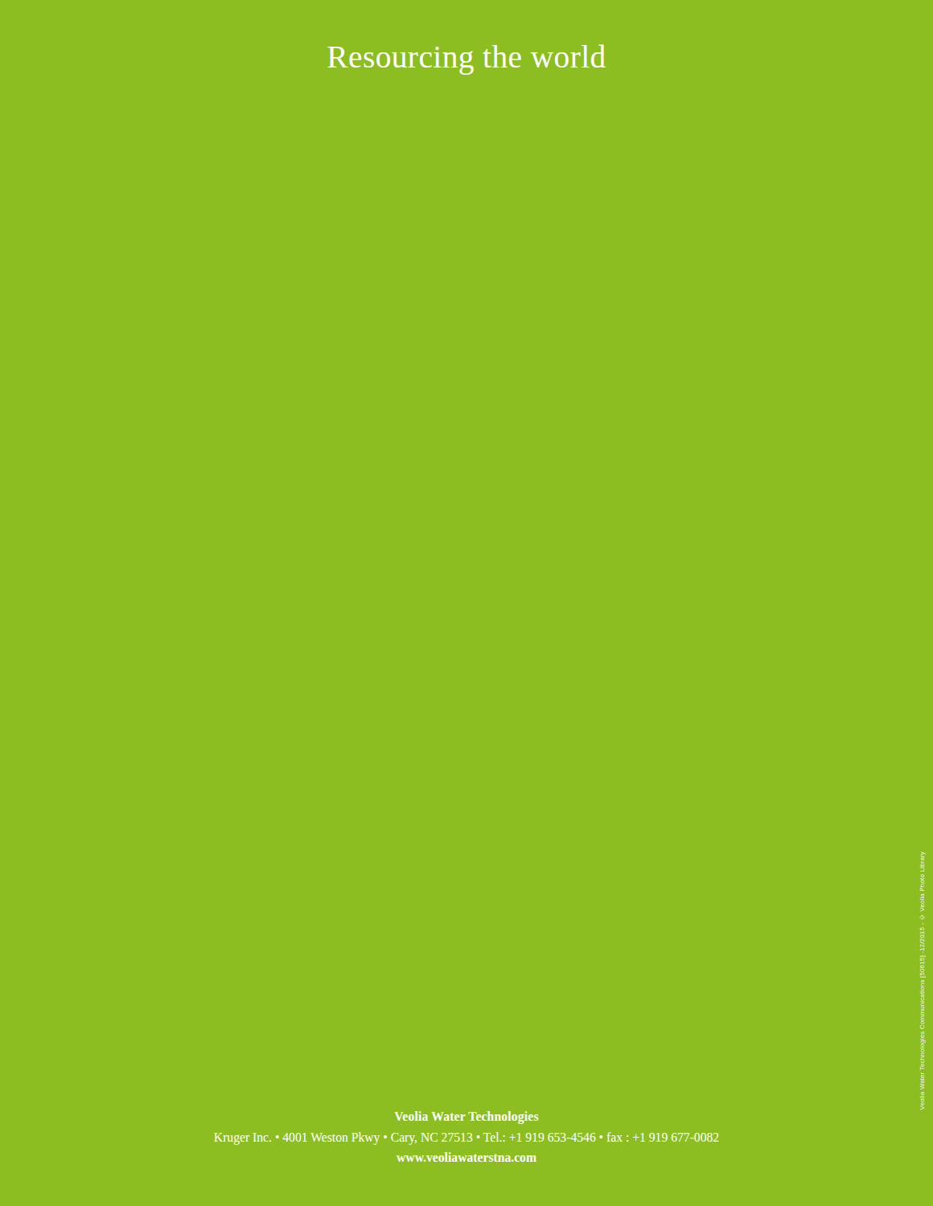Resourcing the world
Veolia Water Technologies Communications [50615] -12/2015 - © Veolia Photo Library
Veolia Water Technologies
Kruger Inc. • 4001 Weston Pkwy • Cary, NC 27513 • Tel.: +1 919 653-4546 • fax : +1 919 677-0082
www.veoliawaterstna.com